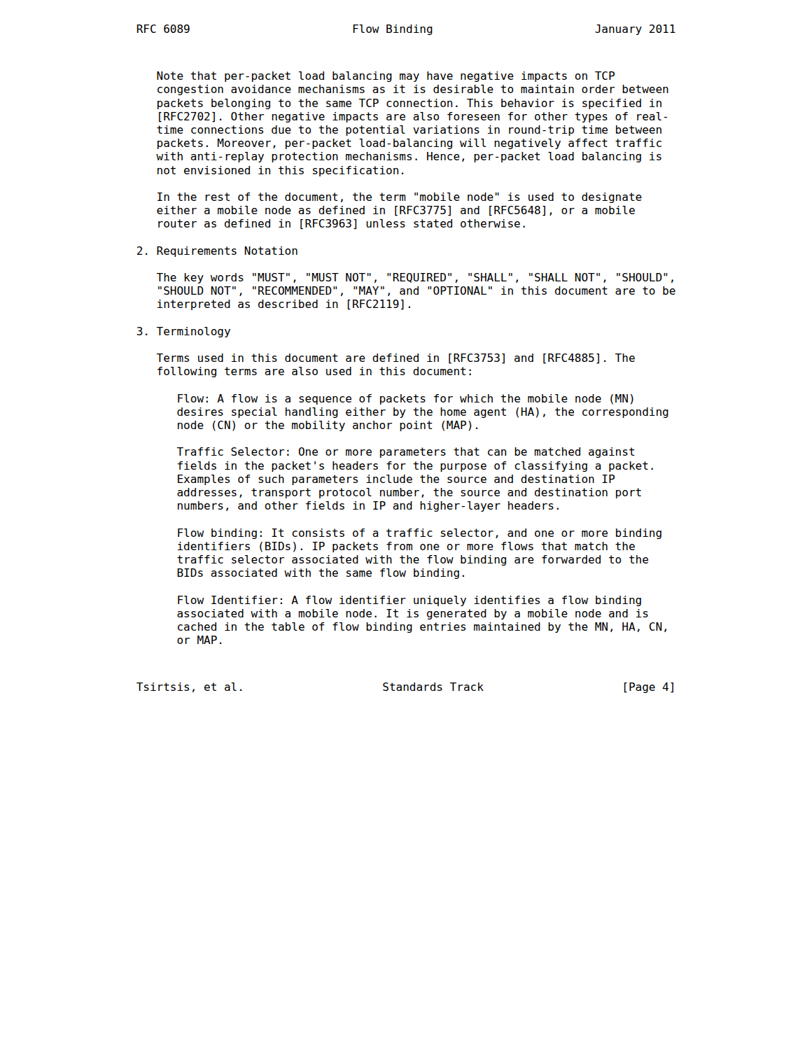RFC 6089 Flow Binding January 2011
Note that per-packet load balancing may have negative impacts on TCP congestion avoidance mechanisms as it is desirable to maintain order between packets belonging to the same TCP connection. This behavior is specified in [RFC2702]. Other negative impacts are also foreseen for other types of real-time connections due to the potential variations in round-trip time between packets. Moreover, per-packet load-balancing will negatively affect traffic with anti-replay protection mechanisms. Hence, per-packet load balancing is not envisioned in this specification.
In the rest of the document, the term "mobile node" is used to designate either a mobile node as defined in [RFC3775] and [RFC5648], or a mobile router as defined in [RFC3963] unless stated otherwise.
2. Requirements Notation
The key words "MUST", "MUST NOT", "REQUIRED", "SHALL", "SHALL NOT", "SHOULD", "SHOULD NOT", "RECOMMENDED", "MAY", and "OPTIONAL" in this document are to be interpreted as described in [RFC2119].
3. Terminology
Terms used in this document are defined in [RFC3753] and [RFC4885]. The following terms are also used in this document:
Flow: A flow is a sequence of packets for which the mobile node (MN) desires special handling either by the home agent (HA), the corresponding node (CN) or the mobility anchor point (MAP).
Traffic Selector: One or more parameters that can be matched against fields in the packet's headers for the purpose of classifying a packet. Examples of such parameters include the source and destination IP addresses, transport protocol number, the source and destination port numbers, and other fields in IP and higher-layer headers.
Flow binding: It consists of a traffic selector, and one or more binding identifiers (BIDs). IP packets from one or more flows that match the traffic selector associated with the flow binding are forwarded to the BIDs associated with the same flow binding.
Flow Identifier: A flow identifier uniquely identifies a flow binding associated with a mobile node. It is generated by a mobile node and is cached in the table of flow binding entries maintained by the MN, HA, CN, or MAP.
Tsirtsis, et al. Standards Track [Page 4]